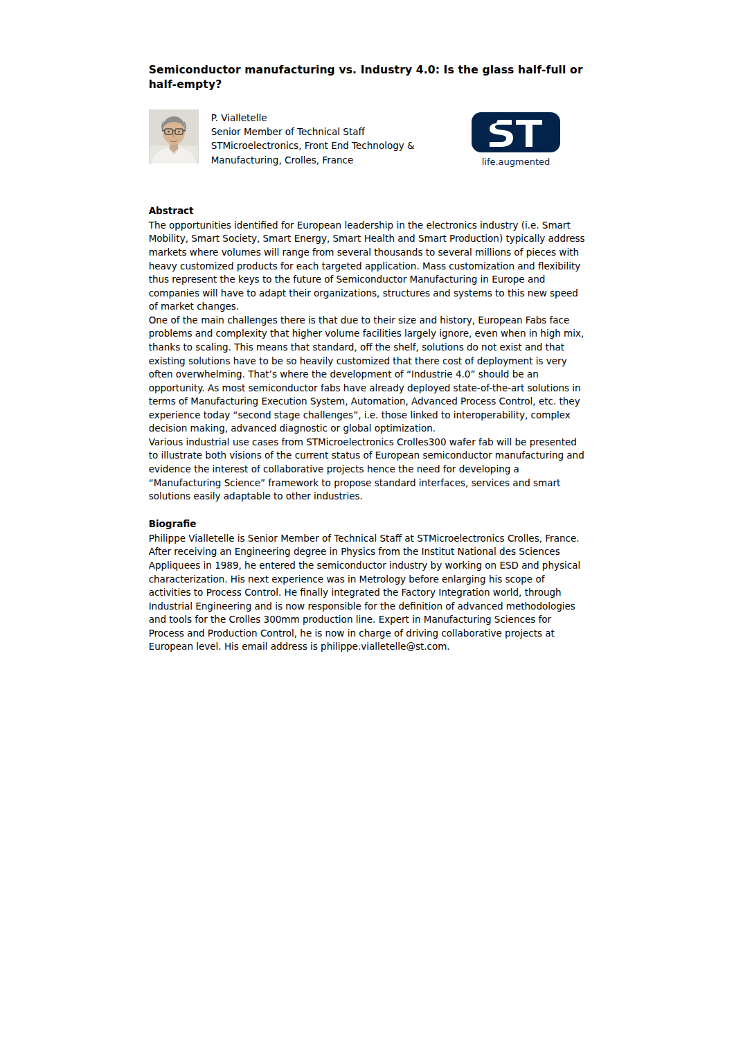Semiconductor manufacturing vs. Industry 4.0: Is the glass half-full or half-empty?
P. Vialletelle
Senior Member of Technical Staff
STMicroelectronics, Front End Technology &
Manufacturing, Crolles, France
life.augmented
Abstract
The opportunities identified for European leadership in the electronics industry (i.e. Smart Mobility, Smart Society, Smart Energy, Smart Health and Smart Production) typically address markets where volumes will range from several thousands to several millions of pieces with heavy customized products for each targeted application. Mass customization and flexibility thus represent the keys to the future of Semiconductor Manufacturing in Europe and companies will have to adapt their organizations, structures and systems to this new speed of market changes.
One of the main challenges there is that due to their size and history, European Fabs face problems and complexity that higher volume facilities largely ignore, even when in high mix, thanks to scaling. This means that standard, off the shelf, solutions do not exist and that existing solutions have to be so heavily customized that there cost of deployment is very often overwhelming. That’s where the development of “Industrie 4.0” should be an opportunity. As most semiconductor fabs have already deployed state-of-the-art solutions in terms of Manufacturing Execution System, Automation, Advanced Process Control, etc. they experience today “second stage challenges”, i.e. those linked to interoperability, complex decision making, advanced diagnostic or global optimization.
Various industrial use cases from STMicroelectronics Crolles300 wafer fab will be presented to illustrate both visions of the current status of European semiconductor manufacturing and evidence the interest of collaborative projects hence the need for developing a “Manufacturing Science” framework to propose standard interfaces, services and smart solutions easily adaptable to other industries.
Biografie
Philippe Vialletelle is Senior Member of Technical Staff at STMicroelectronics Crolles, France. After receiving an Engineering degree in Physics from the Institut National des Sciences Appliquees in 1989, he entered the semiconductor industry by working on ESD and physical characterization. His next experience was in Metrology before enlarging his scope of activities to Process Control. He finally integrated the Factory Integration world, through Industrial Engineering and is now responsible for the definition of advanced methodologies and tools for the Crolles 300mm production line. Expert in Manufacturing Sciences for Process and Production Control, he is now in charge of driving collaborative projects at European level. His email address is philippe.vialletelle@st.com.